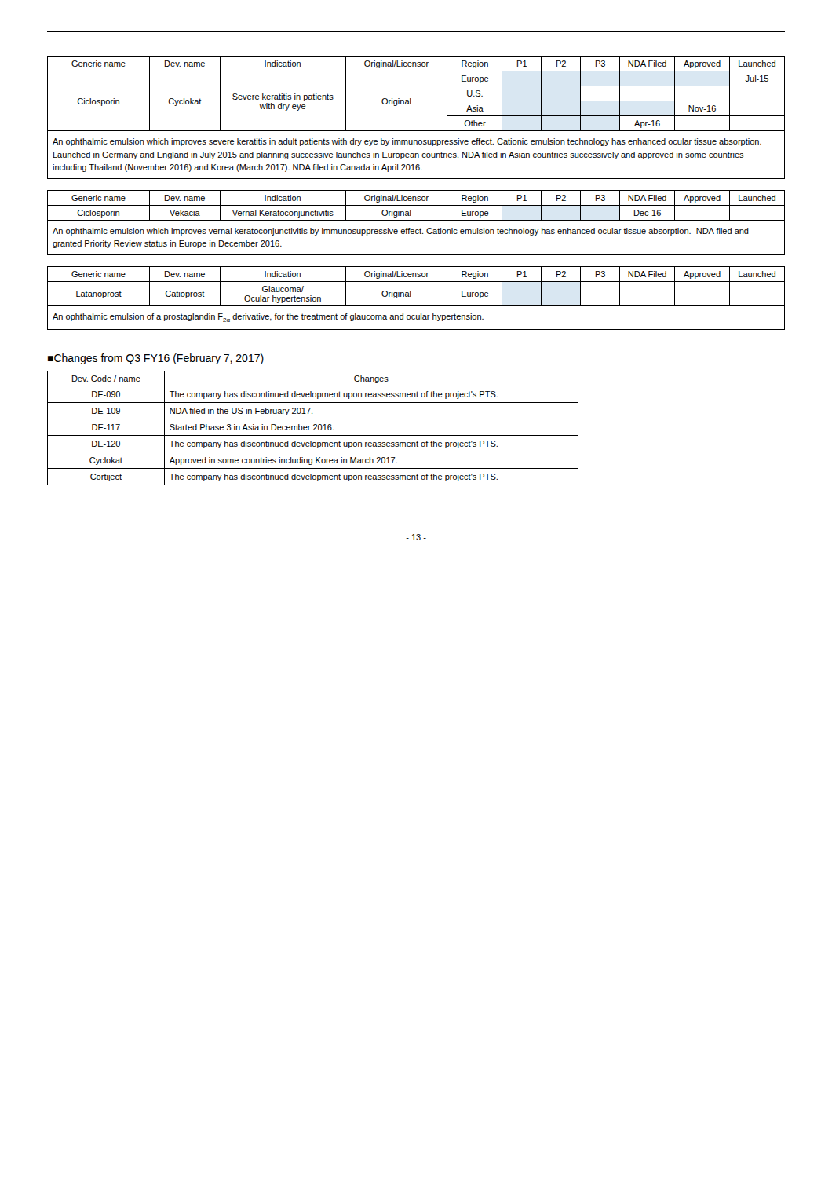| Generic name | Dev. name | Indication | Original/Licensor | Region | P1 | P2 | P3 | NDA Filed | Approved | Launched |
| --- | --- | --- | --- | --- | --- | --- | --- | --- | --- | --- |
| Ciclosporin | Cyclokat | Severe keratitis in patients with dry eye | Original | Europe | | | | | | Jul-15 |
| U.S. | | | | | | |
| Asia | | | | | Nov-16 | |
| Other | | | | Apr-16 | | |
| An ophthalmic emulsion which improves severe keratitis in adult patients with dry eye by immunosuppressive effect. Cationic emulsion technology has enhanced ocular tissue absorption. Launched in Germany and England in July 2015 and planning successive launches in European countries. NDA filed in Asian countries successively and approved in some countries including Thailand (November 2016) and Korea (March 2017). NDA filed in Canada in April 2016. |
| Generic name | Dev. name | Indication | Original/Licensor | Region | P1 | P2 | P3 | NDA Filed | Approved | Launched |
| --- | --- | --- | --- | --- | --- | --- | --- | --- | --- | --- |
| Ciclosporin | Vekacia | Vernal Keratoconjunctivitis | Original | Europe | | | | Dec-16 | | |
| An ophthalmic emulsion which improves vernal keratoconjunctivitis by immunosuppressive effect. Cationic emulsion technology has enhanced ocular tissue absorption. NDA filed and granted Priority Review status in Europe in December 2016. |
| Generic name | Dev. name | Indication | Original/Licensor | Region | P1 | P2 | P3 | NDA Filed | Approved | Launched |
| --- | --- | --- | --- | --- | --- | --- | --- | --- | --- | --- |
| Latanoprost | Catioprost | Glaucoma/ Ocular hypertension | Original | Europe | | | | | | |
| An ophthalmic emulsion of a prostaglandin F 2α derivative, for the treatment of glaucoma and ocular hypertension. |
■Changes from Q3 FY16 (February 7, 2017)
| Dev. Code / name | Changes |
| --- | --- |
| DE-090 | The company has discontinued development upon reassessment of the project's PTS. |
| DE-109 | NDA filed in the US in February 2017. |
| DE-117 | Started Phase 3 in Asia in December 2016. |
| DE-120 | The company has discontinued development upon reassessment of the project's PTS. |
| Cyclokat | Approved in some countries including Korea in March 2017. |
| Cortiject | The company has discontinued development upon reassessment of the project's PTS. |
- 13 -